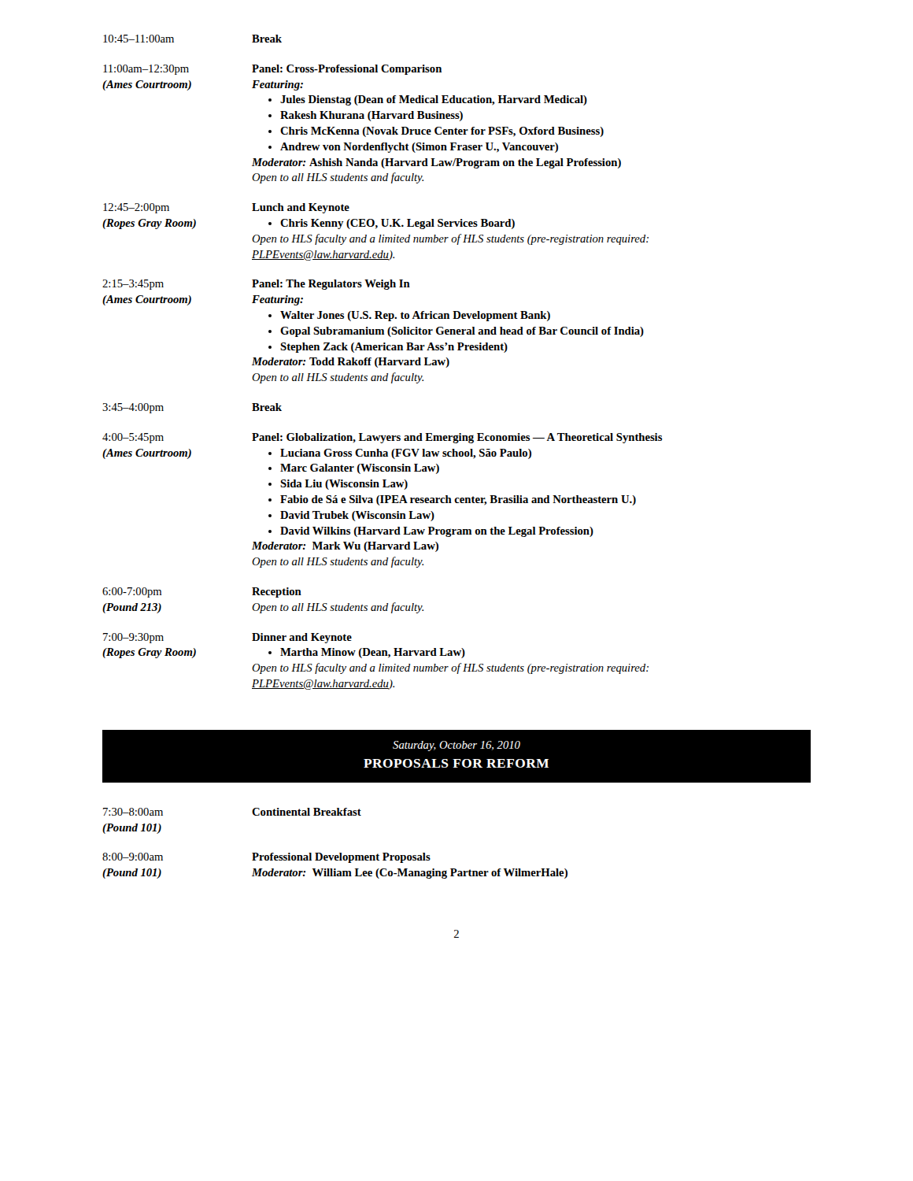| 10:45–11:00am | Break |
| 11:00am–12:30pm (Ames Courtroom) | Panel: Cross-Professional Comparison Featuring: Jules Dienstag (Dean of Medical Education, Harvard Medical) Rakesh Khurana (Harvard Business) Chris McKenna (Novak Druce Center for PSFs, Oxford Business) Andrew von Nordenflycht (Simon Fraser U., Vancouver) Moderator: Ashish Nanda (Harvard Law/Program on the Legal Profession) Open to all HLS students and faculty. |
| 12:45–2:00pm (Ropes Gray Room) | Lunch and Keynote Chris Kenny (CEO, U.K. Legal Services Board) Open to HLS faculty and a limited number of HLS students (pre-registration required: PLPEvents@law.harvard.edu ). |
| 2:15–3:45pm (Ames Courtroom) | Panel: The Regulators Weigh In Featuring: Walter Jones (U.S. Rep. to African Development Bank) Gopal Subramanium (Solicitor General and head of Bar Council of India) Stephen Zack (American Bar Ass’n President) Moderator: Todd Rakoff (Harvard Law) Open to all HLS students and faculty. |
| 3:45–4:00pm | Break |
| 4:00–5:45pm (Ames Courtroom) | Panel: Globalization, Lawyers and Emerging Economies — A Theoretical Synthesis Luciana Gross Cunha (FGV law school, São Paulo) Marc Galanter (Wisconsin Law) Sida Liu (Wisconsin Law) Fabio de Sá e Silva (IPEA research center, Brasilia and Northeastern U.) David Trubek (Wisconsin Law) David Wilkins (Harvard Law Program on the Legal Profession) Moderator: Mark Wu (Harvard Law) Open to all HLS students and faculty. |
| 6:00-7:00pm (Pound 213) | Reception Open to all HLS students and faculty. |
| 7:00–9:30pm (Ropes Gray Room) | Dinner and Keynote Martha Minow (Dean, Harvard Law) Open to HLS faculty and a limited number of HLS students (pre-registration required: PLPEvents@law.harvard.edu ). |
Saturday, October 16, 2010
PROPOSALS FOR REFORM
| 7:30–8:00am (Pound 101) | Continental Breakfast |
| 8:00–9:00am (Pound 101) | Professional Development Proposals Moderator: William Lee (Co-Managing Partner of WilmerHale) |
2